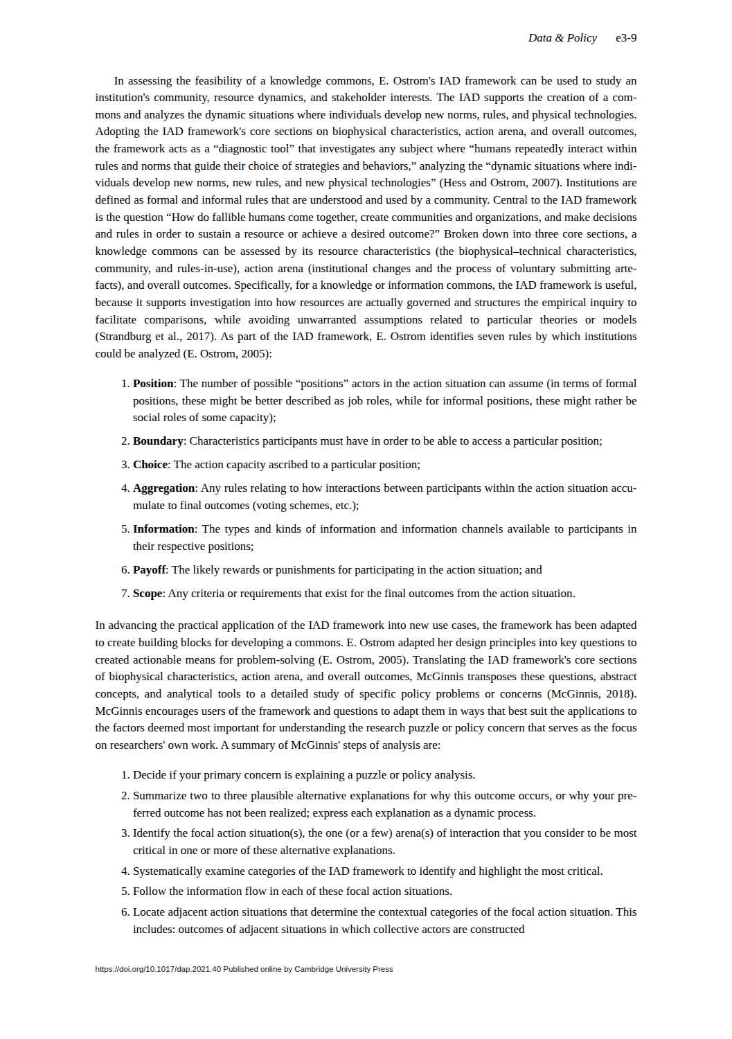Data & Policy e3-9
In assessing the feasibility of a knowledge commons, E. Ostrom's IAD framework can be used to study an institution's community, resource dynamics, and stakeholder interests. The IAD supports the creation of a commons and analyzes the dynamic situations where individuals develop new norms, rules, and physical technologies. Adopting the IAD framework's core sections on biophysical characteristics, action arena, and overall outcomes, the framework acts as a “diagnostic tool” that investigates any subject where “humans repeatedly interact within rules and norms that guide their choice of strategies and behaviors,” analyzing the “dynamic situations where individuals develop new norms, new rules, and new physical technologies” (Hess and Ostrom, 2007). Institutions are defined as formal and informal rules that are understood and used by a community. Central to the IAD framework is the question “How do fallible humans come together, create communities and organizations, and make decisions and rules in order to sustain a resource or achieve a desired outcome?” Broken down into three core sections, a knowledge commons can be assessed by its resource characteristics (the biophysical–technical characteristics, community, and rules-in-use), action arena (institutional changes and the process of voluntary submitting artefacts), and overall outcomes. Specifically, for a knowledge or information commons, the IAD framework is useful, because it supports investigation into how resources are actually governed and structures the empirical inquiry to facilitate comparisons, while avoiding unwarranted assumptions related to particular theories or models (Strandburg et al., 2017). As part of the IAD framework, E. Ostrom identifies seven rules by which institutions could be analyzed (E. Ostrom, 2005):
Position: The number of possible “positions” actors in the action situation can assume (in terms of formal positions, these might be better described as job roles, while for informal positions, these might rather be social roles of some capacity);
Boundary: Characteristics participants must have in order to be able to access a particular position;
Choice: The action capacity ascribed to a particular position;
Aggregation: Any rules relating to how interactions between participants within the action situation accumulate to final outcomes (voting schemes, etc.);
Information: The types and kinds of information and information channels available to participants in their respective positions;
Payoff: The likely rewards or punishments for participating in the action situation; and
Scope: Any criteria or requirements that exist for the final outcomes from the action situation.
In advancing the practical application of the IAD framework into new use cases, the framework has been adapted to create building blocks for developing a commons. E. Ostrom adapted her design principles into key questions to created actionable means for problem-solving (E. Ostrom, 2005). Translating the IAD framework's core sections of biophysical characteristics, action arena, and overall outcomes, McGinnis transposes these questions, abstract concepts, and analytical tools to a detailed study of specific policy problems or concerns (McGinnis, 2018). McGinnis encourages users of the framework and questions to adapt them in ways that best suit the applications to the factors deemed most important for understanding the research puzzle or policy concern that serves as the focus on researchers' own work. A summary of McGinnis' steps of analysis are:
Decide if your primary concern is explaining a puzzle or policy analysis.
Summarize two to three plausible alternative explanations for why this outcome occurs, or why your preferred outcome has not been realized; express each explanation as a dynamic process.
Identify the focal action situation(s), the one (or a few) arena(s) of interaction that you consider to be most critical in one or more of these alternative explanations.
Systematically examine categories of the IAD framework to identify and highlight the most critical.
Follow the information flow in each of these focal action situations.
Locate adjacent action situations that determine the contextual categories of the focal action situation. This includes: outcomes of adjacent situations in which collective actors are constructed
https://doi.org/10.1017/dap.2021.40 Published online by Cambridge University Press